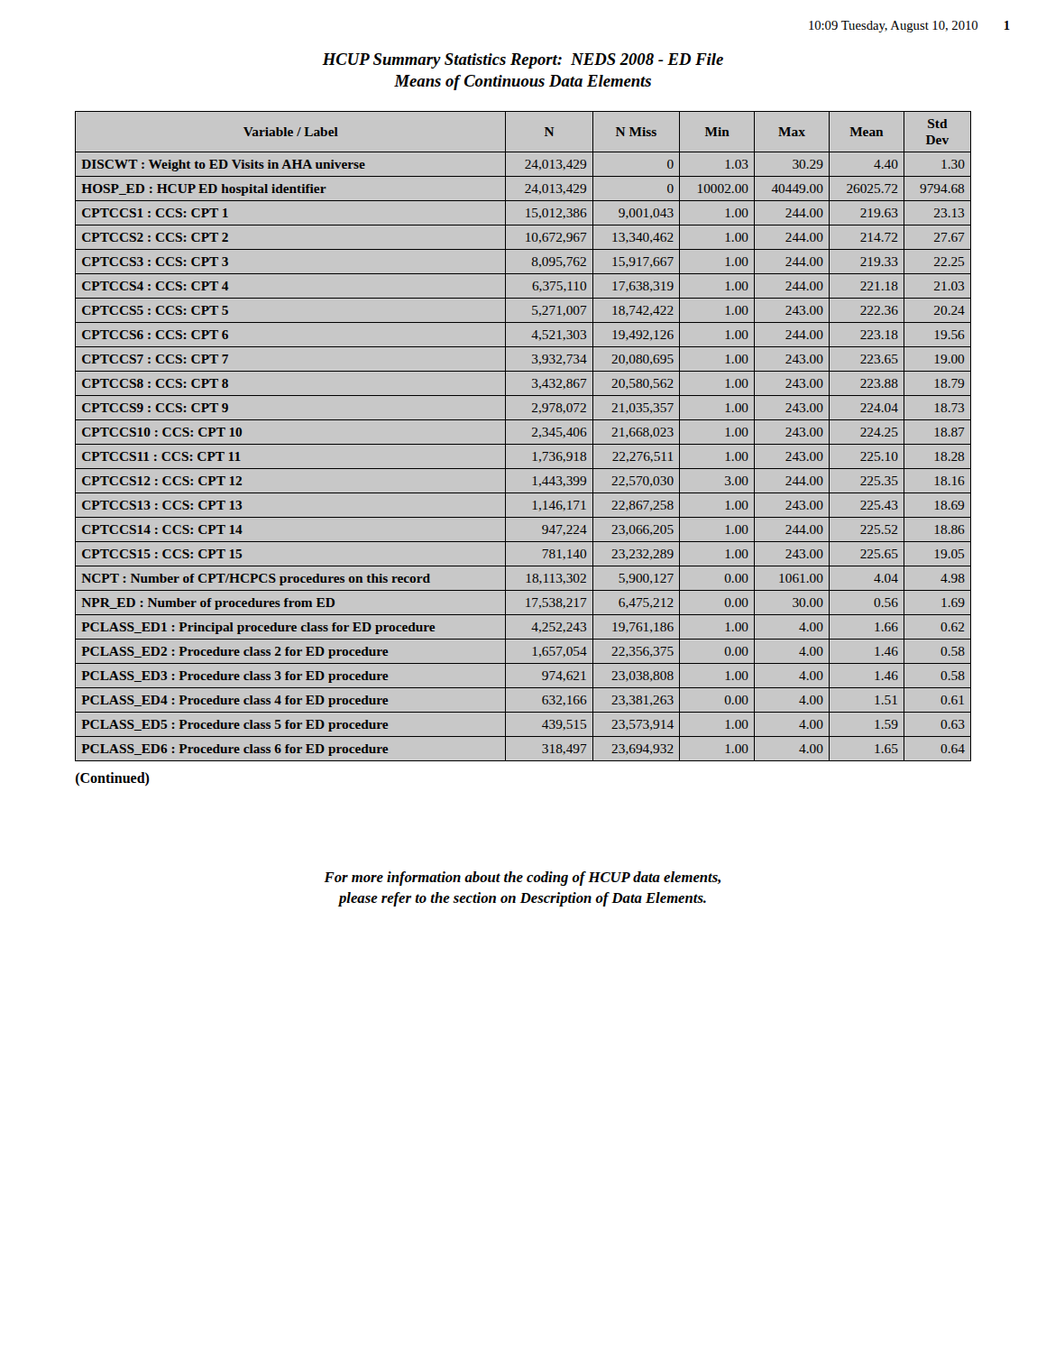10:09 Tuesday, August 10, 20101
HCUP Summary Statistics Report: NEDS 2008 - ED File
Means of Continuous Data Elements
| Variable / Label | N | N Miss | Min | Max | Mean | Std Dev |
| --- | --- | --- | --- | --- | --- | --- |
| DISCWT : Weight to ED Visits in AHA universe | 24,013,429 | 0 | 1.03 | 30.29 | 4.40 | 1.30 |
| HOSP_ED : HCUP ED hospital identifier | 24,013,429 | 0 | 10002.00 | 40449.00 | 26025.72 | 9794.68 |
| CPTCCS1 : CCS: CPT 1 | 15,012,386 | 9,001,043 | 1.00 | 244.00 | 219.63 | 23.13 |
| CPTCCS2 : CCS: CPT 2 | 10,672,967 | 13,340,462 | 1.00 | 244.00 | 214.72 | 27.67 |
| CPTCCS3 : CCS: CPT 3 | 8,095,762 | 15,917,667 | 1.00 | 244.00 | 219.33 | 22.25 |
| CPTCCS4 : CCS: CPT 4 | 6,375,110 | 17,638,319 | 1.00 | 244.00 | 221.18 | 21.03 |
| CPTCCS5 : CCS: CPT 5 | 5,271,007 | 18,742,422 | 1.00 | 243.00 | 222.36 | 20.24 |
| CPTCCS6 : CCS: CPT 6 | 4,521,303 | 19,492,126 | 1.00 | 244.00 | 223.18 | 19.56 |
| CPTCCS7 : CCS: CPT 7 | 3,932,734 | 20,080,695 | 1.00 | 243.00 | 223.65 | 19.00 |
| CPTCCS8 : CCS: CPT 8 | 3,432,867 | 20,580,562 | 1.00 | 243.00 | 223.88 | 18.79 |
| CPTCCS9 : CCS: CPT 9 | 2,978,072 | 21,035,357 | 1.00 | 243.00 | 224.04 | 18.73 |
| CPTCCS10 : CCS: CPT 10 | 2,345,406 | 21,668,023 | 1.00 | 243.00 | 224.25 | 18.87 |
| CPTCCS11 : CCS: CPT 11 | 1,736,918 | 22,276,511 | 1.00 | 243.00 | 225.10 | 18.28 |
| CPTCCS12 : CCS: CPT 12 | 1,443,399 | 22,570,030 | 3.00 | 244.00 | 225.35 | 18.16 |
| CPTCCS13 : CCS: CPT 13 | 1,146,171 | 22,867,258 | 1.00 | 243.00 | 225.43 | 18.69 |
| CPTCCS14 : CCS: CPT 14 | 947,224 | 23,066,205 | 1.00 | 244.00 | 225.52 | 18.86 |
| CPTCCS15 : CCS: CPT 15 | 781,140 | 23,232,289 | 1.00 | 243.00 | 225.65 | 19.05 |
| NCPT : Number of CPT/HCPCS procedures on this record | 18,113,302 | 5,900,127 | 0.00 | 1061.00 | 4.04 | 4.98 |
| NPR_ED : Number of procedures from ED | 17,538,217 | 6,475,212 | 0.00 | 30.00 | 0.56 | 1.69 |
| PCLASS_ED1 : Principal procedure class for ED procedure | 4,252,243 | 19,761,186 | 1.00 | 4.00 | 1.66 | 0.62 |
| PCLASS_ED2 : Procedure class 2 for ED procedure | 1,657,054 | 22,356,375 | 0.00 | 4.00 | 1.46 | 0.58 |
| PCLASS_ED3 : Procedure class 3 for ED procedure | 974,621 | 23,038,808 | 1.00 | 4.00 | 1.46 | 0.58 |
| PCLASS_ED4 : Procedure class 4 for ED procedure | 632,166 | 23,381,263 | 0.00 | 4.00 | 1.51 | 0.61 |
| PCLASS_ED5 : Procedure class 5 for ED procedure | 439,515 | 23,573,914 | 1.00 | 4.00 | 1.59 | 0.63 |
| PCLASS_ED6 : Procedure class 6 for ED procedure | 318,497 | 23,694,932 | 1.00 | 4.00 | 1.65 | 0.64 |
(Continued)
For more information about the coding of HCUP data elements,
please refer to the section on Description of Data Elements.